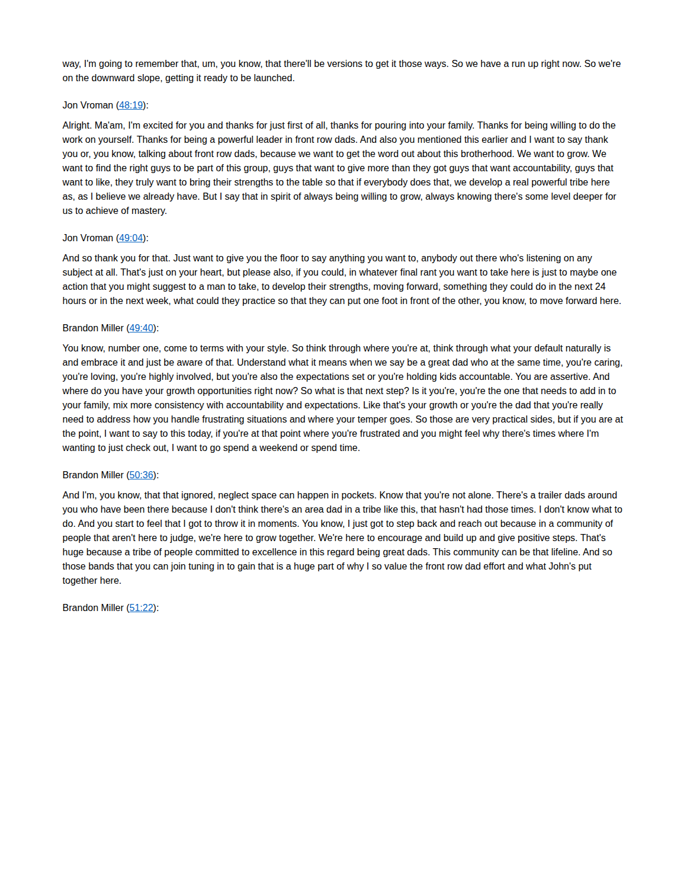way, I'm going to remember that, um, you know, that there'll be versions to get it those ways. So we have a run up right now. So we're on the downward slope, getting it ready to be launched.
Jon Vroman (48:19):
Alright. Ma'am, I'm excited for you and thanks for just first of all, thanks for pouring into your family. Thanks for being willing to do the work on yourself. Thanks for being a powerful leader in front row dads. And also you mentioned this earlier and I want to say thank you or, you know, talking about front row dads, because we want to get the word out about this brotherhood. We want to grow. We want to find the right guys to be part of this group, guys that want to give more than they got guys that want accountability, guys that want to like, they truly want to bring their strengths to the table so that if everybody does that, we develop a real powerful tribe here as, as I believe we already have. But I say that in spirit of always being willing to grow, always knowing there's some level deeper for us to achieve of mastery.
Jon Vroman (49:04):
And so thank you for that. Just want to give you the floor to say anything you want to, anybody out there who's listening on any subject at all. That's just on your heart, but please also, if you could, in whatever final rant you want to take here is just to maybe one action that you might suggest to a man to take, to develop their strengths, moving forward, something they could do in the next 24 hours or in the next week, what could they practice so that they can put one foot in front of the other, you know, to move forward here.
Brandon Miller (49:40):
You know, number one, come to terms with your style. So think through where you're at, think through what your default naturally is and embrace it and just be aware of that. Understand what it means when we say be a great dad who at the same time, you're caring, you're loving, you're highly involved, but you're also the expectations set or you're holding kids accountable. You are assertive. And where do you have your growth opportunities right now? So what is that next step? Is it you're, you're the one that needs to add in to your family, mix more consistency with accountability and expectations. Like that's your growth or you're the dad that you're really need to address how you handle frustrating situations and where your temper goes. So those are very practical sides, but if you are at the point, I want to say to this today, if you're at that point where you're frustrated and you might feel why there's times where I'm wanting to just check out, I want to go spend a weekend or spend time.
Brandon Miller (50:36):
And I'm, you know, that that ignored, neglect space can happen in pockets. Know that you're not alone. There's a trailer dads around you who have been there because I don't think there's an area dad in a tribe like this, that hasn't had those times. I don't know what to do. And you start to feel that I got to throw it in moments. You know, I just got to step back and reach out because in a community of people that aren't here to judge, we're here to grow together. We're here to encourage and build up and give positive steps. That's huge because a tribe of people committed to excellence in this regard being great dads. This community can be that lifeline. And so those bands that you can join tuning in to gain that is a huge part of why I so value the front row dad effort and what John's put together here.
Brandon Miller (51:22):